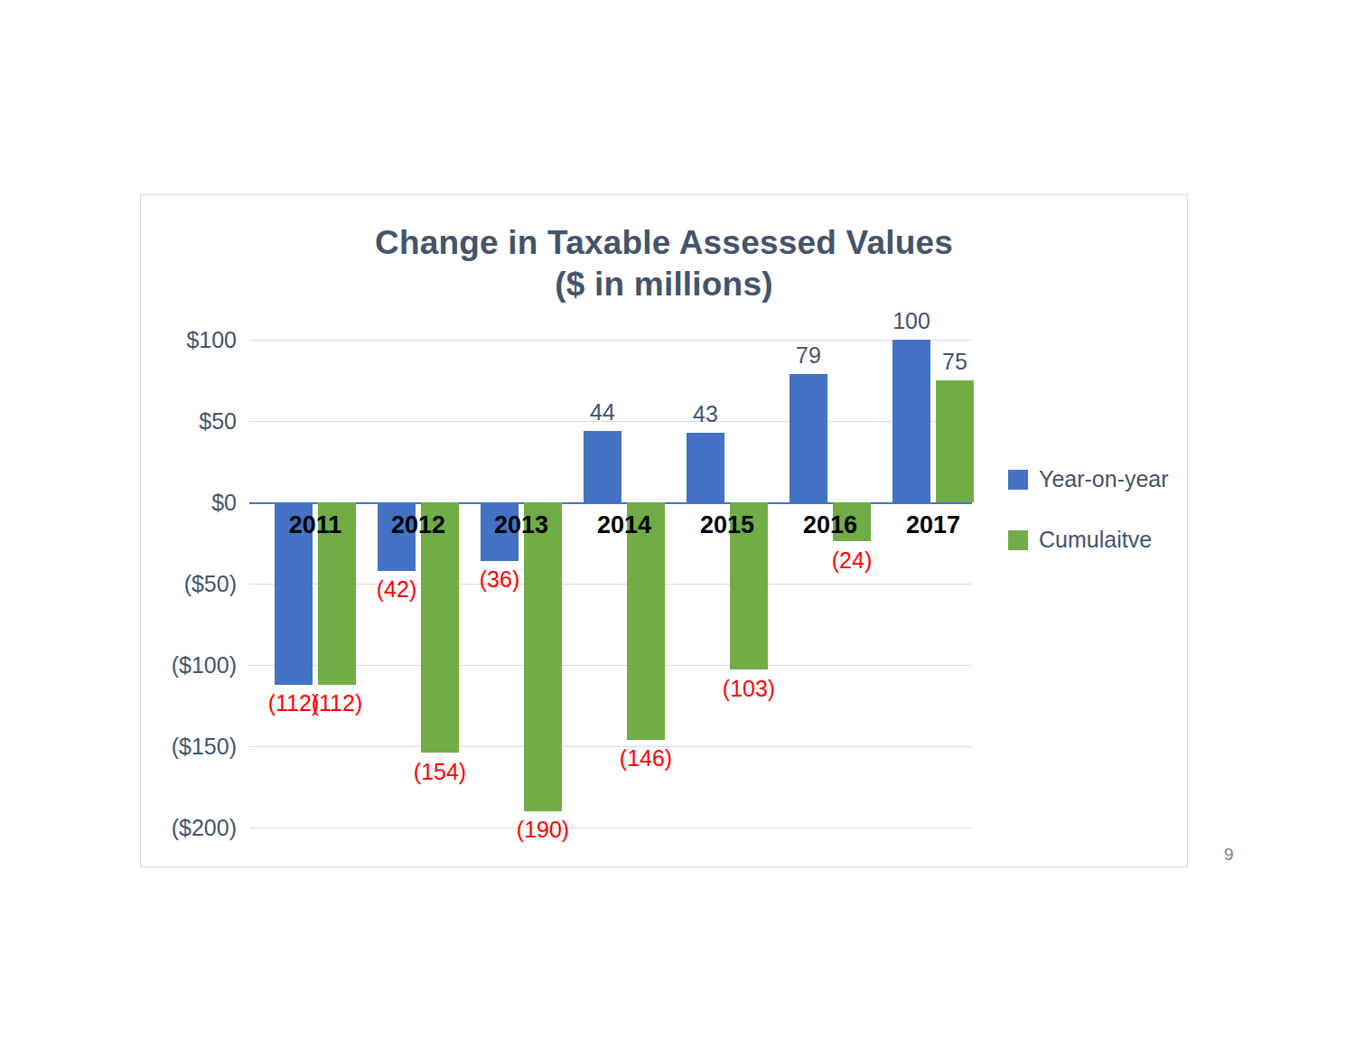Change in Taxable Assessed Values
($ in millions)
$100
$50
$0
($50)
($100)
($150)
($200)
(112)
(112)
2011
(42)
(154)
2012
(36)
(190)
2013
44
(146)
2014
43
(103)
2015
79
(24)
2016
100
75
2017
Year-on-year
Cumulaitve
9